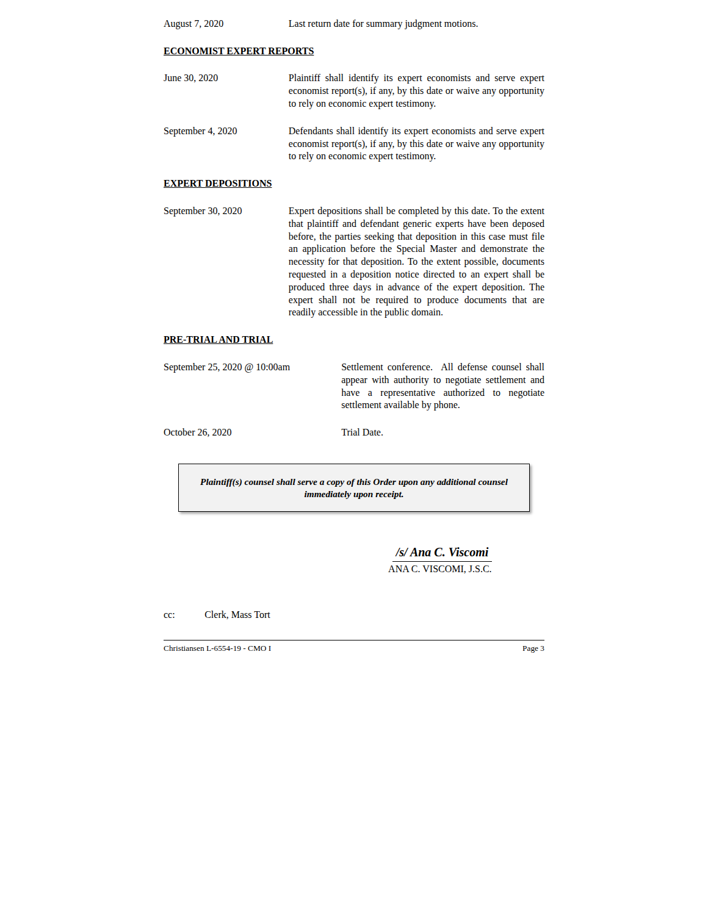August 7, 2020
Last return date for summary judgment motions.
ECONOMIST EXPERT REPORTS
June 30, 2020
Plaintiff shall identify its expert economists and serve expert economist report(s), if any, by this date or waive any opportunity to rely on economic expert testimony.
September 4, 2020
Defendants shall identify its expert economists and serve expert economist report(s), if any, by this date or waive any opportunity to rely on economic expert testimony.
EXPERT DEPOSITIONS
September 30, 2020
Expert depositions shall be completed by this date. To the extent that plaintiff and defendant generic experts have been deposed before, the parties seeking that deposition in this case must file an application before the Special Master and demonstrate the necessity for that deposition. To the extent possible, documents requested in a deposition notice directed to an expert shall be produced three days in advance of the expert deposition. The expert shall not be required to produce documents that are readily accessible in the public domain.
PRE-TRIAL AND TRIAL
September 25, 2020 @ 10:00am
Settlement conference. All defense counsel shall appear with authority to negotiate settlement and have a representative authorized to negotiate settlement available by phone.
October 26, 2020
Trial Date.
Plaintiff(s) counsel shall serve a copy of this Order upon any additional counsel immediately upon receipt.
/s/ Ana C. Viscomi
ANA C. VISCOMI, J.S.C.
cc: Clerk, Mass Tort
Christiansen L-6554-19 - CMO I Page 3